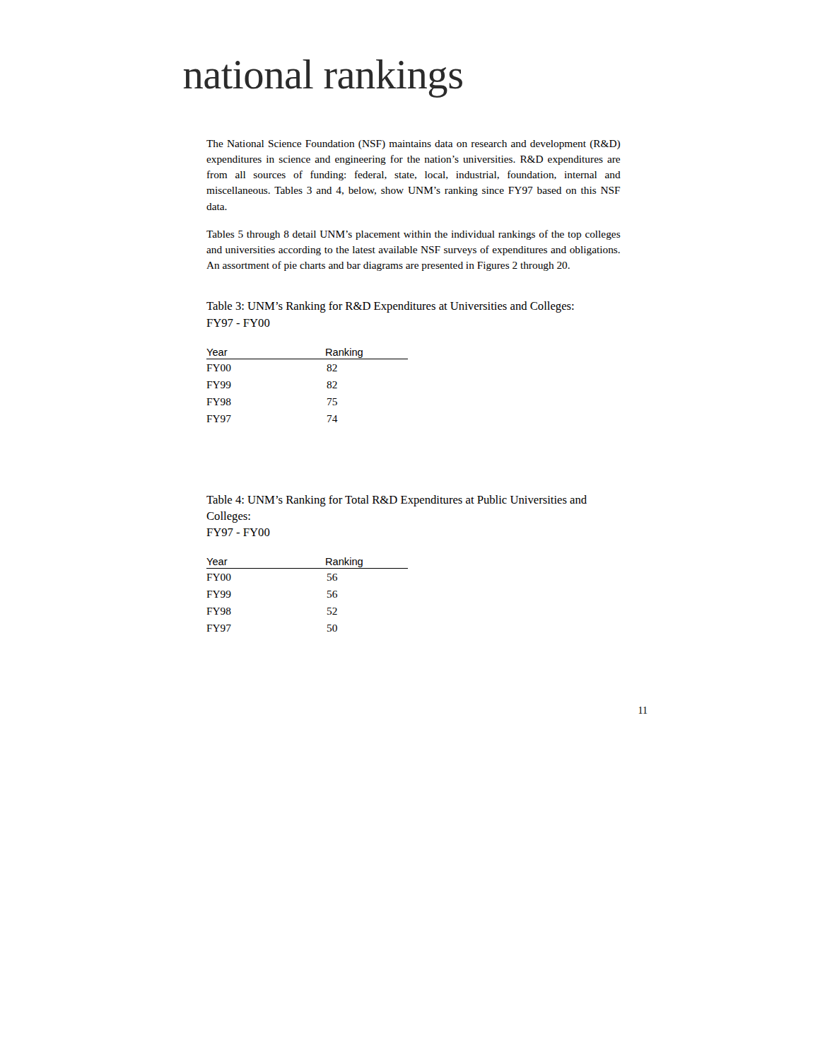national rankings
The National Science Foundation (NSF) maintains data on research and development (R&D) expenditures in science and engineering for the nation’s universities. R&D expenditures are from all sources of funding: federal, state, local, industrial, foundation, internal and miscellaneous. Tables 3 and 4, below, show UNM’s ranking since FY97 based on this NSF data.
Tables 5 through 8 detail UNM’s placement within the individual rankings of the top colleges and universities according to the latest available NSF surveys of expenditures and obligations. An assortment of pie charts and bar diagrams are presented in Figures 2 through 20.
Table 3: UNM’s Ranking for R&D Expenditures at Universities and Colleges:
FY97 - FY00
| Year | Ranking |
| --- | --- |
| FY00 | 82 |
| FY99 | 82 |
| FY98 | 75 |
| FY97 | 74 |
Table 4: UNM’s Ranking for Total R&D Expenditures at Public Universities and Colleges:
FY97 - FY00
| Year | Ranking |
| --- | --- |
| FY00 | 56 |
| FY99 | 56 |
| FY98 | 52 |
| FY97 | 50 |
11